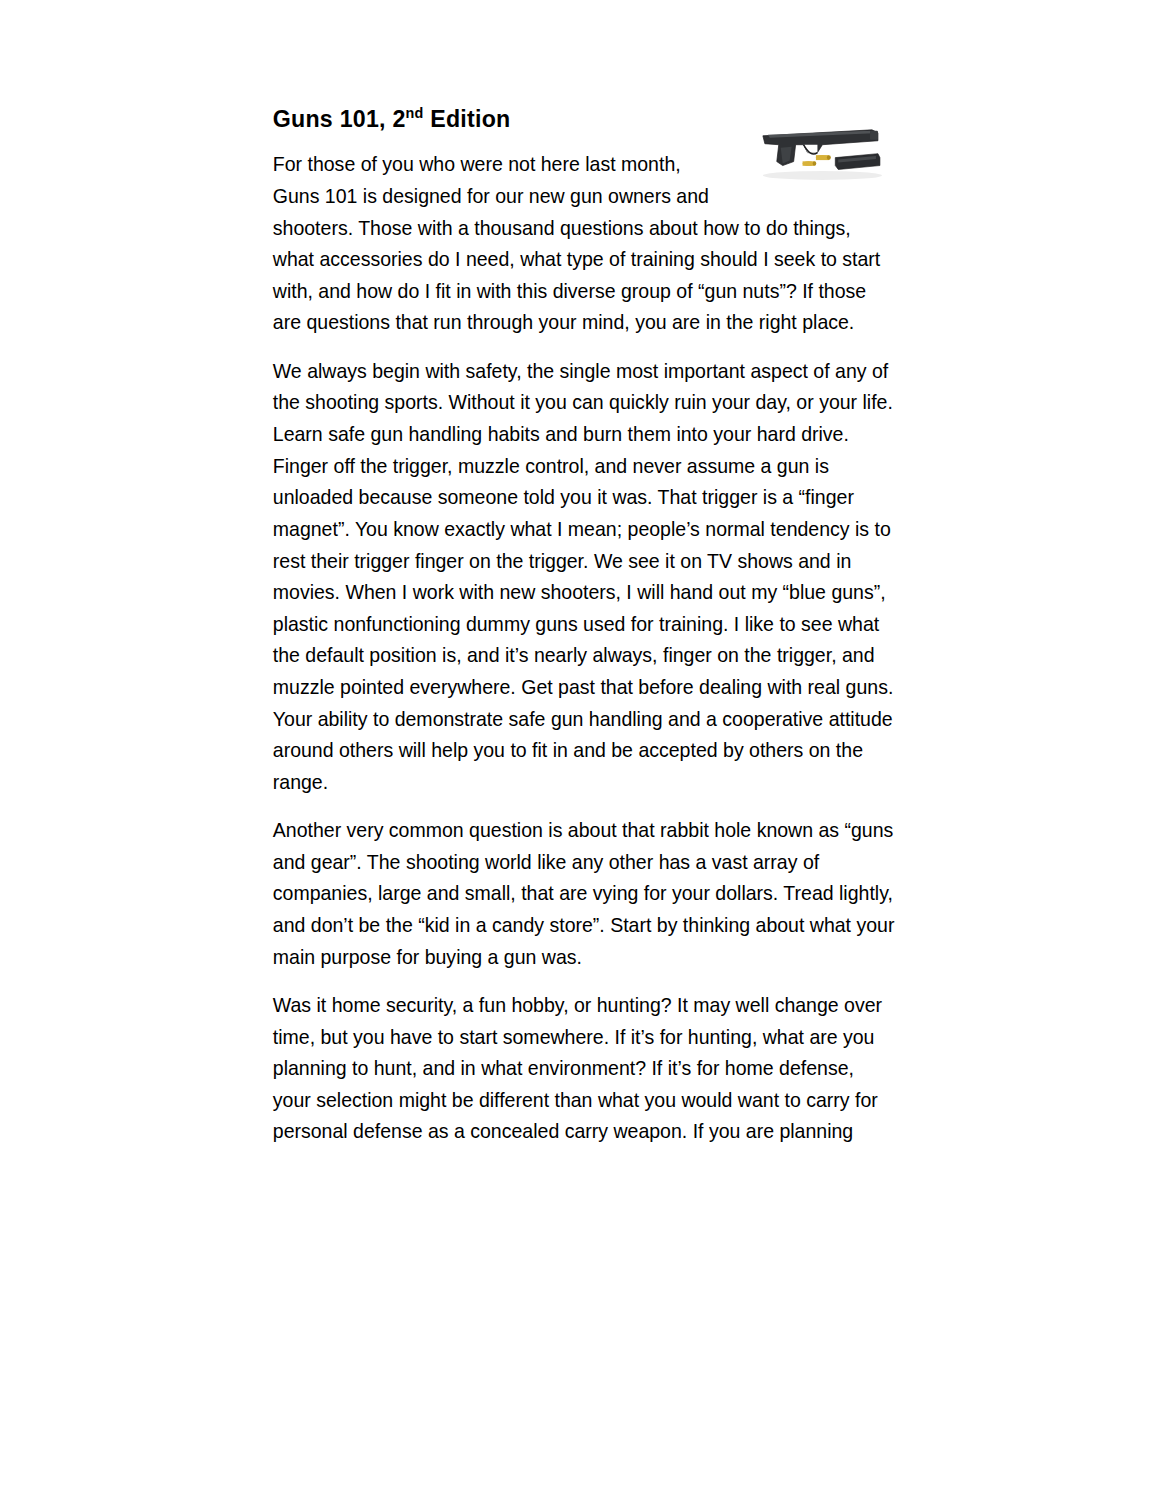Guns 101, 2nd Edition
For those of you who were not here last month, Guns 101 is designed for our new gun owners and shooters. Those with a thousand questions about how to do things, what accessories do I need, what type of training should I seek to start with, and how do I fit in with this diverse group of “gun nuts”? If those are questions that run through your mind, you are in the right place.
We always begin with safety, the single most important aspect of any of the shooting sports. Without it you can quickly ruin your day, or your life. Learn safe gun handling habits and burn them into your hard drive. Finger off the trigger, muzzle control, and never assume a gun is unloaded because someone told you it was. That trigger is a “finger magnet”. You know exactly what I mean; people’s normal tendency is to rest their trigger finger on the trigger. We see it on TV shows and in movies. When I work with new shooters, I will hand out my “blue guns”, plastic nonfunctioning dummy guns used for training. I like to see what the default position is, and it’s nearly always, finger on the trigger, and muzzle pointed everywhere. Get past that before dealing with real guns. Your ability to demonstrate safe gun handling and a cooperative attitude around others will help you to fit in and be accepted by others on the range.
Another very common question is about that rabbit hole known as “guns and gear”. The shooting world like any other has a vast array of companies, large and small, that are vying for your dollars. Tread lightly, and don’t be the “kid in a candy store”. Start by thinking about what your main purpose for buying a gun was.
Was it home security, a fun hobby, or hunting? It may well change over time, but you have to start somewhere. If it’s for hunting, what are you planning to hunt, and in what environment? If it’s for home defense, your selection might be different than what you would want to carry for personal defense as a concealed carry weapon. If you are planning